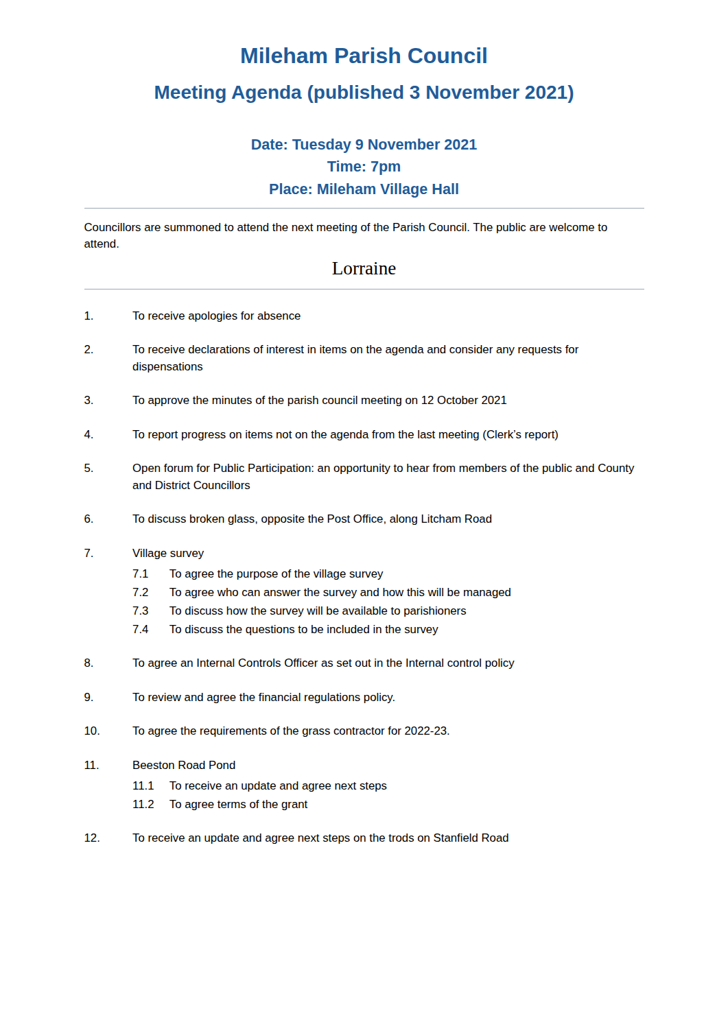Mileham Parish Council
Meeting Agenda (published 3 November 2021)
Date: Tuesday 9 November 2021
Time: 7pm
Place: Mileham Village Hall
Councillors are summoned to attend the next meeting of the Parish Council. The public are welcome to attend.
Lorraine
To receive apologies for absence
To receive declarations of interest in items on the agenda and consider any requests for dispensations
To approve the minutes of the parish council meeting on 12 October 2021
To report progress on items not on the agenda from the last meeting (Clerk’s report)
Open forum for Public Participation: an opportunity to hear from members of the public and County and District Councillors
To discuss broken glass, opposite the Post Office, along Litcham Road
Village survey
To agree the purpose of the village survey
To agree who can answer the survey and how this will be managed
To discuss how the survey will be available to parishioners
To discuss the questions to be included in the survey
To agree an Internal Controls Officer as set out in the Internal control policy
To review and agree the financial regulations policy.
To agree the requirements of the grass contractor for 2022-23.
Beeston Road Pond
To receive an update and agree next steps
To agree terms of the grant
To receive an update and agree next steps on the trods on Stanfield Road